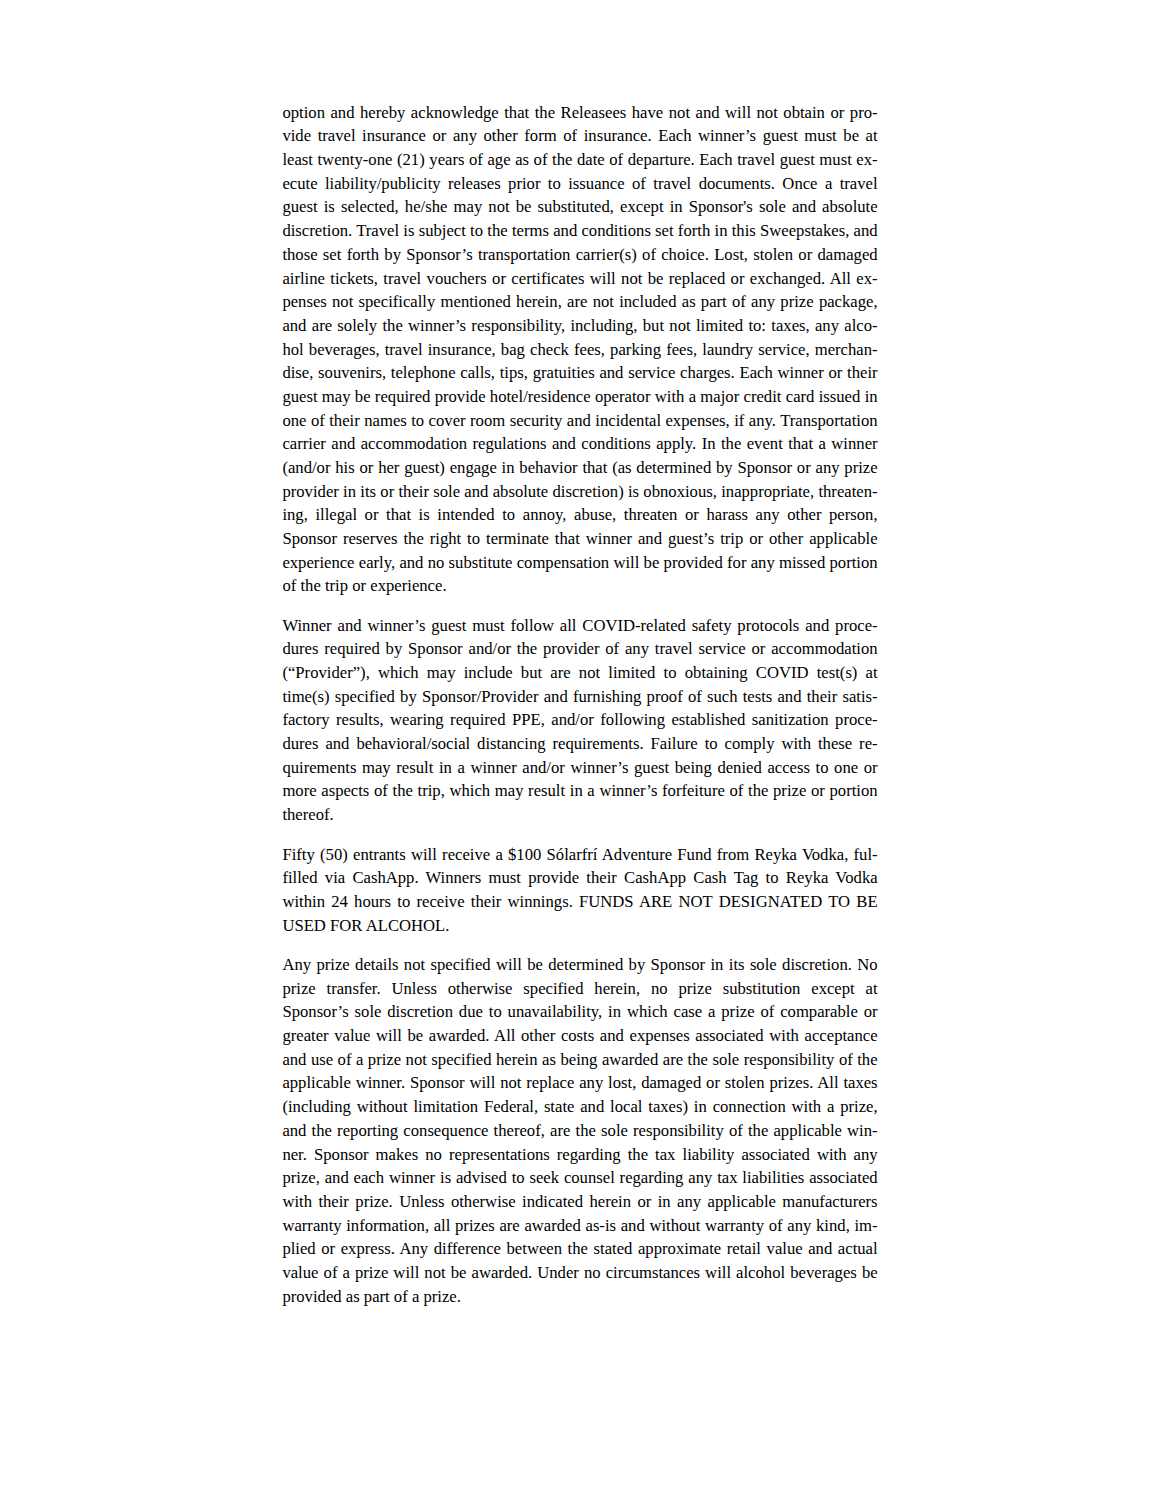option and hereby acknowledge that the Releasees have not and will not obtain or provide travel insurance or any other form of insurance. Each winner’s guest must be at least twenty-one (21) years of age as of the date of departure. Each travel guest must execute liability/publicity releases prior to issuance of travel documents. Once a travel guest is selected, he/she may not be substituted, except in Sponsor's sole and absolute discretion. Travel is subject to the terms and conditions set forth in this Sweepstakes, and those set forth by Sponsor’s transportation carrier(s) of choice. Lost, stolen or damaged airline tickets, travel vouchers or certificates will not be replaced or exchanged. All expenses not specifically mentioned herein, are not included as part of any prize package, and are solely the winner’s responsibility, including, but not limited to: taxes, any alcohol beverages, travel insurance, bag check fees, parking fees, laundry service, merchandise, souvenirs, telephone calls, tips, gratuities and service charges. Each winner or their guest may be required provide hotel/residence operator with a major credit card issued in one of their names to cover room security and incidental expenses, if any. Transportation carrier and accommodation regulations and conditions apply. In the event that a winner (and/or his or her guest) engage in behavior that (as determined by Sponsor or any prize provider in its or their sole and absolute discretion) is obnoxious, inappropriate, threatening, illegal or that is intended to annoy, abuse, threaten or harass any other person, Sponsor reserves the right to terminate that winner and guest’s trip or other applicable experience early, and no substitute compensation will be provided for any missed portion of the trip or experience.
Winner and winner’s guest must follow all COVID-related safety protocols and procedures required by Sponsor and/or the provider of any travel service or accommodation (“Provider”), which may include but are not limited to obtaining COVID test(s) at time(s) specified by Sponsor/Provider and furnishing proof of such tests and their satisfactory results, wearing required PPE, and/or following established sanitization procedures and behavioral/social distancing requirements. Failure to comply with these requirements may result in a winner and/or winner’s guest being denied access to one or more aspects of the trip, which may result in a winner’s forfeiture of the prize or portion thereof.
Fifty (50) entrants will receive a $100 Sólarfrí Adventure Fund from Reyka Vodka, fulfilled via CashApp. Winners must provide their CashApp Cash Tag to Reyka Vodka within 24 hours to receive their winnings. FUNDS ARE NOT DESIGNATED TO BE USED FOR ALCOHOL.
Any prize details not specified will be determined by Sponsor in its sole discretion. No prize transfer. Unless otherwise specified herein, no prize substitution except at Sponsor’s sole discretion due to unavailability, in which case a prize of comparable or greater value will be awarded. All other costs and expenses associated with acceptance and use of a prize not specified herein as being awarded are the sole responsibility of the applicable winner. Sponsor will not replace any lost, damaged or stolen prizes. All taxes (including without limitation Federal, state and local taxes) in connection with a prize, and the reporting consequence thereof, are the sole responsibility of the applicable winner. Sponsor makes no representations regarding the tax liability associated with any prize, and each winner is advised to seek counsel regarding any tax liabilities associated with their prize. Unless otherwise indicated herein or in any applicable manufacturers warranty information, all prizes are awarded as-is and without warranty of any kind, implied or express. Any difference between the stated approximate retail value and actual value of a prize will not be awarded. Under no circumstances will alcohol beverages be provided as part of a prize.